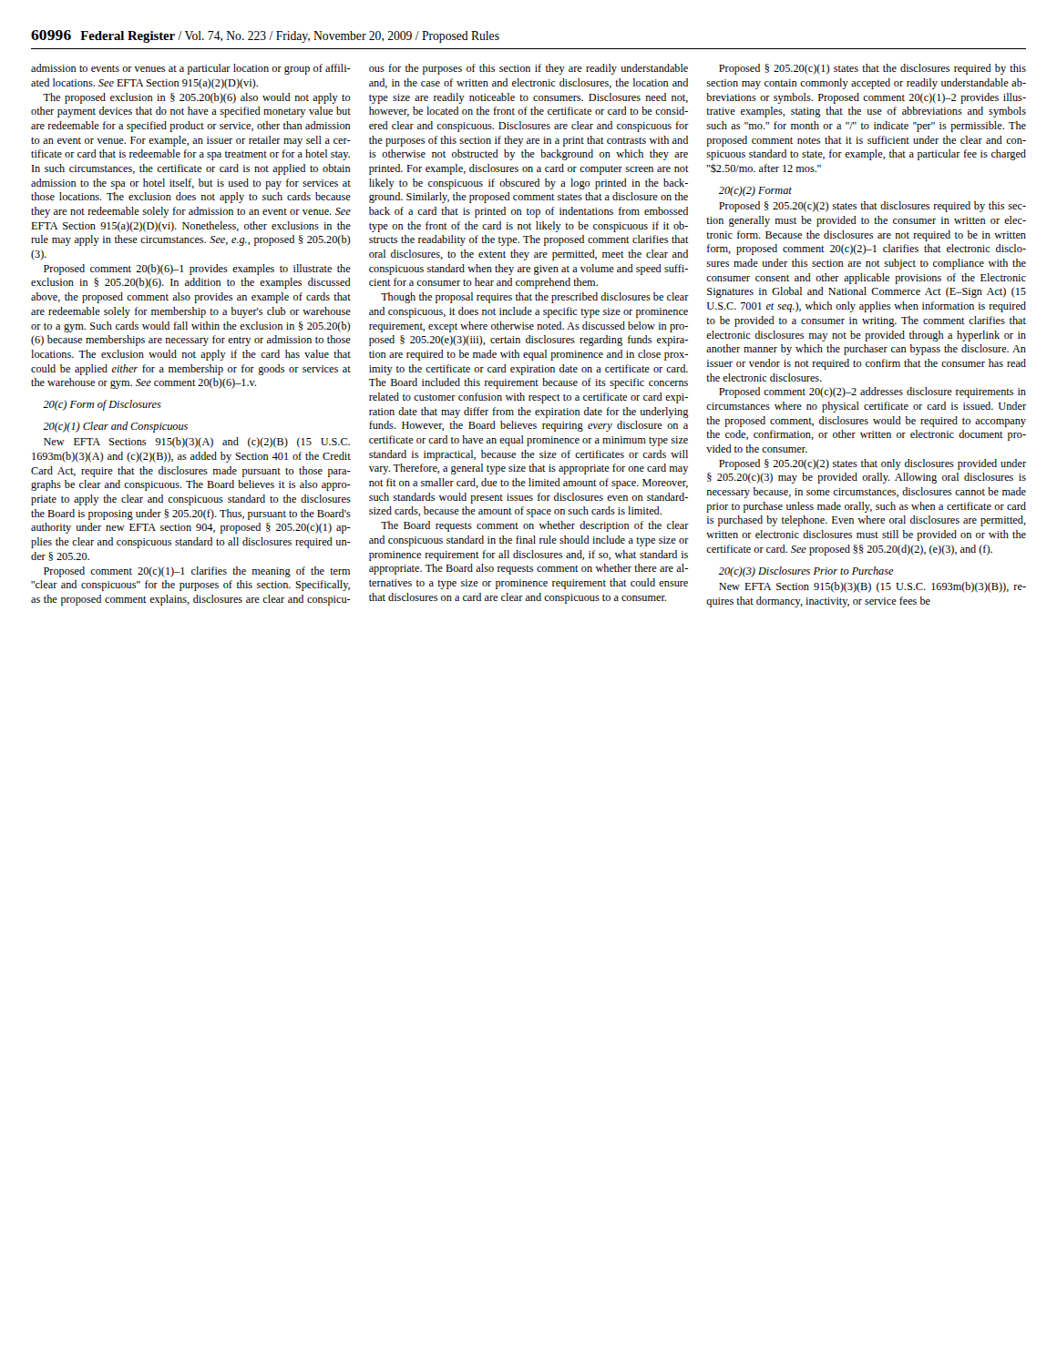60996 Federal Register / Vol. 74, No. 223 / Friday, November 20, 2009 / Proposed Rules
admission to events or venues at a particular location or group of affiliated locations. See EFTA Section 915(a)(2)(D)(vi).
The proposed exclusion in § 205.20(b)(6) also would not apply to other payment devices that do not have a specified monetary value but are redeemable for a specified product or service, other than admission to an event or venue. For example, an issuer or retailer may sell a certificate or card that is redeemable for a spa treatment or for a hotel stay. In such circumstances, the certificate or card is not applied to obtain admission to the spa or hotel itself, but is used to pay for services at those locations. The exclusion does not apply to such cards because they are not redeemable solely for admission to an event or venue. See EFTA Section 915(a)(2)(D)(vi). Nonetheless, other exclusions in the rule may apply in these circumstances. See, e.g., proposed § 205.20(b)(3).
Proposed comment 20(b)(6)–1 provides examples to illustrate the exclusion in § 205.20(b)(6). In addition to the examples discussed above, the proposed comment also provides an example of cards that are redeemable solely for membership to a buyer's club or warehouse or to a gym. Such cards would fall within the exclusion in § 205.20(b)(6) because memberships are necessary for entry or admission to those locations. The exclusion would not apply if the card has value that could be applied either for a membership or for goods or services at the warehouse or gym. See comment 20(b)(6)–1.v.
20(c) Form of Disclosures
20(c)(1) Clear and Conspicuous
New EFTA Sections 915(b)(3)(A) and (c)(2)(B) (15 U.S.C. 1693m(b)(3)(A) and (c)(2)(B)), as added by Section 401 of the Credit Card Act, require that the disclosures made pursuant to those paragraphs be clear and conspicuous. The Board believes it is also appropriate to apply the clear and conspicuous standard to the disclosures the Board is proposing under § 205.20(f). Thus, pursuant to the Board's authority under new EFTA section 904, proposed § 205.20(c)(1) applies the clear and conspicuous standard to all disclosures required under § 205.20.
Proposed comment 20(c)(1)–1 clarifies the meaning of the term ''clear and conspicuous'' for the purposes of this section. Specifically, as the proposed comment explains, disclosures are clear and conspicuous for the purposes of this section if they are readily understandable and, in the case of written and electronic disclosures, the location and type size are readily noticeable to consumers. Disclosures need not, however, be located on the front of the certificate or card to be considered clear and conspicuous. Disclosures are clear and conspicuous for the purposes of this section if they are in a print that contrasts with and is otherwise not obstructed by the background on which they are printed. For example, disclosures on a card or computer screen are not likely to be conspicuous if obscured by a logo printed in the background. Similarly, the proposed comment states that a disclosure on the back of a card that is printed on top of indentations from embossed type on the front of the card is not likely to be conspicuous if it obstructs the readability of the type. The proposed comment clarifies that oral disclosures, to the extent they are permitted, meet the clear and conspicuous standard when they are given at a volume and speed sufficient for a consumer to hear and comprehend them.
Though the proposal requires that the prescribed disclosures be clear and conspicuous, it does not include a specific type size or prominence requirement, except where otherwise noted. As discussed below in proposed § 205.20(e)(3)(iii), certain disclosures regarding funds expiration are required to be made with equal prominence and in close proximity to the certificate or card expiration date on a certificate or card. The Board included this requirement because of its specific concerns related to customer confusion with respect to a certificate or card expiration date that may differ from the expiration date for the underlying funds. However, the Board believes requiring every disclosure on a certificate or card to have an equal prominence or a minimum type size standard is impractical, because the size of certificates or cards will vary. Therefore, a general type size that is appropriate for one card may not fit on a smaller card, due to the limited amount of space. Moreover, such standards would present issues for disclosures even on standard-sized cards, because the amount of space on such cards is limited.
The Board requests comment on whether description of the clear and conspicuous standard in the final rule should include a type size or prominence requirement for all disclosures and, if so, what standard is appropriate. The Board also requests comment on whether there are alternatives to a type size or prominence requirement that could ensure that disclosures on a card are clear and conspicuous to a consumer.
Proposed § 205.20(c)(1) states that the disclosures required by this section may contain commonly accepted or readily understandable abbreviations or symbols. Proposed comment 20(c)(1)–2 provides illustrative examples, stating that the use of abbreviations and symbols such as ''mo.'' for month or a ''/'' to indicate ''per'' is permissible. The proposed comment notes that it is sufficient under the clear and conspicuous standard to state, for example, that a particular fee is charged ''$2.50/mo. after 12 mos.''
20(c)(2) Format
Proposed § 205.20(c)(2) states that disclosures required by this section generally must be provided to the consumer in written or electronic form. Because the disclosures are not required to be in written form, proposed comment 20(c)(2)–1 clarifies that electronic disclosures made under this section are not subject to compliance with the consumer consent and other applicable provisions of the Electronic Signatures in Global and National Commerce Act (E–Sign Act) (15 U.S.C. 7001 et seq.), which only applies when information is required to be provided to a consumer in writing. The comment clarifies that electronic disclosures may not be provided through a hyperlink or in another manner by which the purchaser can bypass the disclosure. An issuer or vendor is not required to confirm that the consumer has read the electronic disclosures.
Proposed comment 20(c)(2)–2 addresses disclosure requirements in circumstances where no physical certificate or card is issued. Under the proposed comment, disclosures would be required to accompany the code, confirmation, or other written or electronic document provided to the consumer.
Proposed § 205.20(c)(2) states that only disclosures provided under § 205.20(c)(3) may be provided orally. Allowing oral disclosures is necessary because, in some circumstances, disclosures cannot be made prior to purchase unless made orally, such as when a certificate or card is purchased by telephone. Even where oral disclosures are permitted, written or electronic disclosures must still be provided on or with the certificate or card. See proposed §§ 205.20(d)(2), (e)(3), and (f).
20(c)(3) Disclosures Prior to Purchase
New EFTA Section 915(b)(3)(B) (15 U.S.C. 1693m(b)(3)(B)), requires that dormancy, inactivity, or service fees be